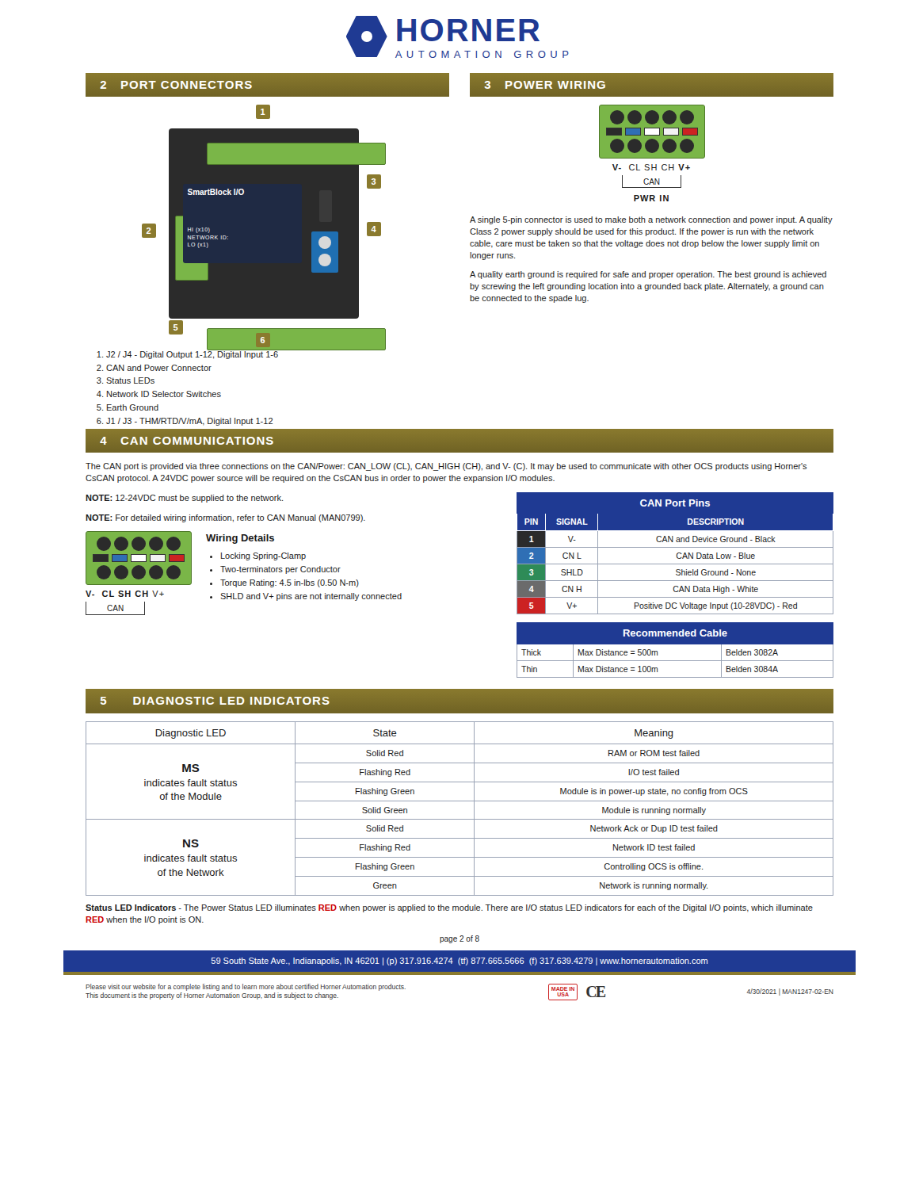HORNER
AUTOMATION GROUP
2 PORT CONNECTORS
SmartBlock I/O
HI (x10)
NETWORK ID:
LO (x1)
1
2
3
4
5
6
J2 / J4 - Digital Output 1-12, Digital Input 1-6
CAN and Power Connector
Status LEDs
Network ID Selector Switches
Earth Ground
J1 / J3 - THM/RTD/V/mA, Digital Input 1-12
3 POWER WIRING
V- CL SH CH V+
CAN
PWR IN
A single 5-pin connector is used to make both a network connection and power input. A quality Class 2 power supply should be used for this product. If the power is run with the network cable, care must be taken so that the voltage does not drop below the lower supply limit on longer runs.
A quality earth ground is required for safe and proper operation. The best ground is achieved by screwing the left grounding location into a grounded back plate. Alternately, a ground can be connected to the spade lug.
4 CAN COMMUNICATIONS
The CAN port is provided via three connections on the CAN/Power: CAN_LOW (CL), CAN_HIGH (CH), and V- (C). It may be used to communicate with other OCS products using Horner's CsCAN protocol. A 24VDC power source will be required on the CsCAN bus in order to power the expansion I/O modules.
NOTE: 12-24VDC must be supplied to the network.
NOTE: For detailed wiring information, refer to CAN Manual (MAN0799).
V- CL SH CH V+
CAN
Wiring Details
Locking Spring-Clamp
Two-terminators per Conductor
Torque Rating: 4.5 in-lbs (0.50 N-m)
SHLD and V+ pins are not internally connected
| CAN Port Pins |
| --- |
| PIN | SIGNAL | DESCRIPTION |
| 1 | V- | CAN and Device Ground - Black |
| 2 | CN L | CAN Data Low - Blue |
| 3 | SHLD | Shield Ground - None |
| 4 | CN H | CAN Data High - White |
| 5 | V+ | Positive DC Voltage Input (10-28VDC) - Red |
| Recommended Cable |
| --- |
| Thick | Max Distance = 500m | Belden 3082A |
| Thin | Max Distance = 100m | Belden 3084A |
5 DIAGNOSTIC LED INDICATORS
| Diagnostic LED | State | Meaning |
| --- | --- | --- |
| MS indicates fault status of the Module | Solid Red | RAM or ROM test failed |
| Flashing Red | I/O test failed |
| Flashing Green | Module is in power-up state, no config from OCS |
| Solid Green | Module is running normally |
| NS indicates fault status of the Network | Solid Red | Network Ack or Dup ID test failed |
| Flashing Red | Network ID test failed |
| Flashing Green | Controlling OCS is offline. |
| Green | Network is running normally. |
Status LED Indicators - The Power Status LED illuminates RED when power is applied to the module. There are I/O status LED indicators for each of the Digital I/O points, which illuminate RED when the I/O point is ON.
page 2 of 8
59 South State Ave., Indianapolis, IN 46201 | (p) 317.916.4274 (tf) 877.665.5666 (f) 317.639.4279 | www.hornerautomation.com
Please visit our website for a complete listing and to learn more about certified Horner Automation products.
This document is the property of Horner Automation Group, and is subject to change.
MADE IN
USA
CE
4/30/2021 | MAN1247-02-EN